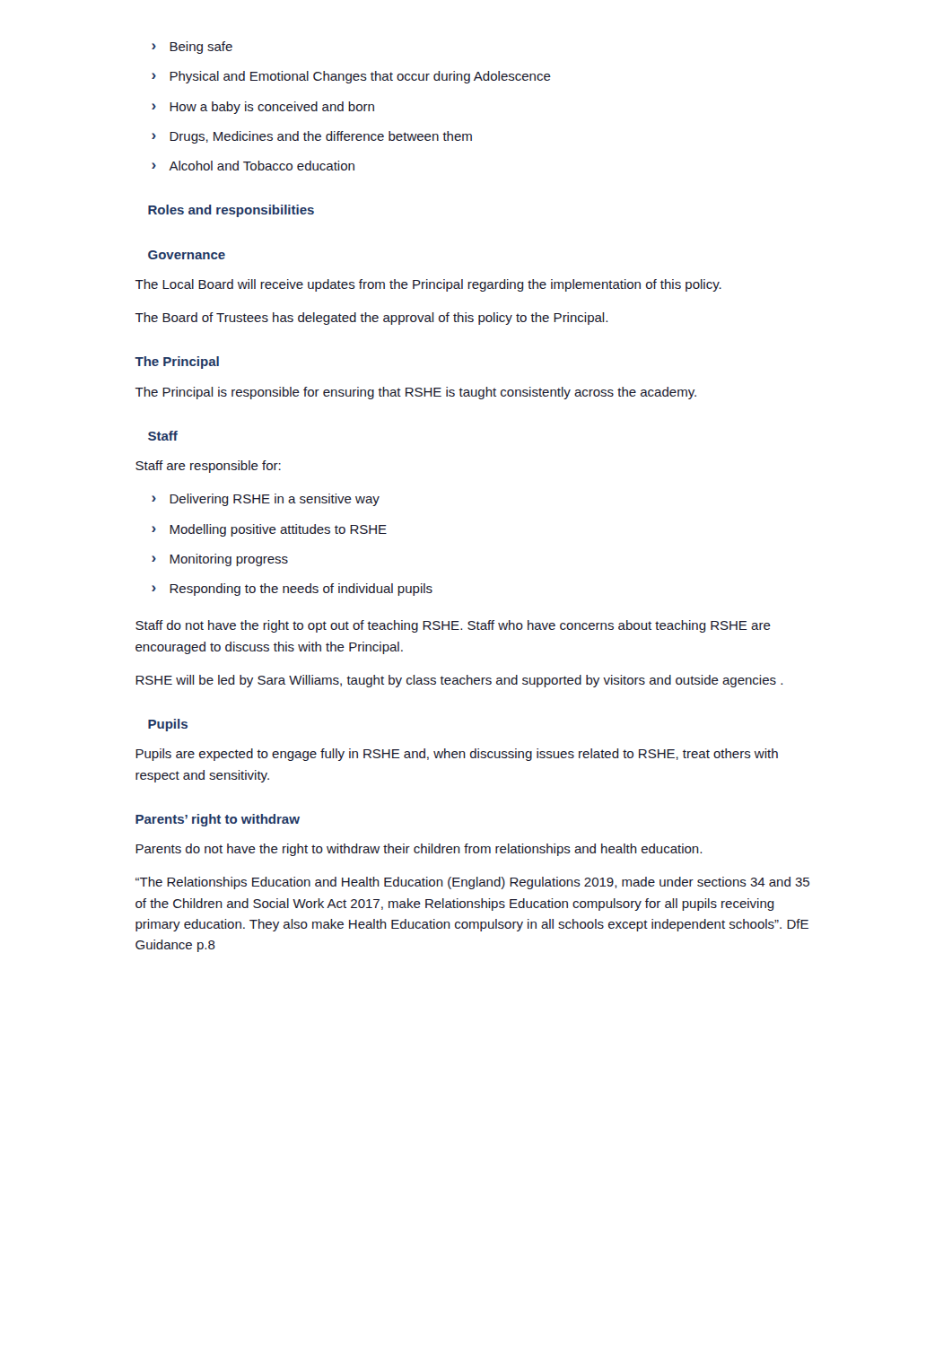Being safe
Physical and Emotional Changes that occur during Adolescence
How a baby is conceived and born
Drugs, Medicines and the difference between them
Alcohol and Tobacco education
Roles and responsibilities
Governance
The Local Board will receive updates from the Principal regarding the implementation of this policy.
The Board of Trustees has delegated the approval of this policy to the Principal.
The Principal
The Principal is responsible for ensuring that RSHE is taught consistently across the academy.
Staff
Staff are responsible for:
Delivering RSHE in a sensitive way
Modelling positive attitudes to RSHE
Monitoring progress
Responding to the needs of individual pupils
Staff do not have the right to opt out of teaching RSHE. Staff who have concerns about teaching RSHE are encouraged to discuss this with the Principal.
RSHE will be led by Sara Williams, taught by class teachers and supported by visitors and outside agencies .
Pupils
Pupils are expected to engage fully in RSHE and, when discussing issues related to RSHE, treat others with respect and sensitivity.
Parents’ right to withdraw
Parents do not have the right to withdraw their children from relationships and health education.
“The Relationships Education and Health Education (England) Regulations 2019, made under sections 34 and 35 of the Children and Social Work Act 2017, make Relationships Education compulsory for all pupils receiving primary education. They also make Health Education compulsory in all schools except independent schools”. DfE Guidance p.8